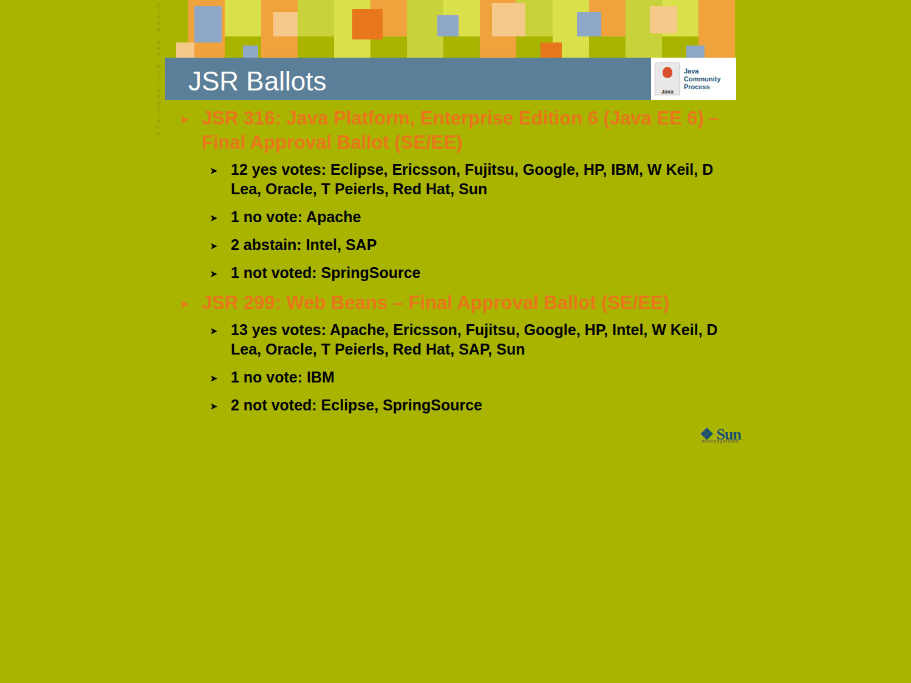©
2
0
0
6
S
u
n
M
i
c
r
o
s
y
s
t
e
m
s
JSR Ballots
Java
Java
Community
Process
JSR 316: Java Platform, Enterprise Edition 6 (Java EE 6) – Final Approval Ballot (SE/EE)
12 yes votes: Eclipse, Ericsson, Fujitsu, Google, HP, IBM, W Keil, D Lea, Oracle, T Peierls, Red Hat, Sun
1 no vote: Apache
2 abstain: Intel, SAP
1 not voted: SpringSource
JSR 299: Web Beans – Final Approval Ballot (SE/EE)
13 yes votes: Apache, Ericsson, Fujitsu, Google, HP, Intel, W Keil, D Lea, Oracle, T Peierls, Red Hat, SAP, Sun
1 no vote: IBM
2 not voted: Eclipse, SpringSource
❖ Sun
microsystems